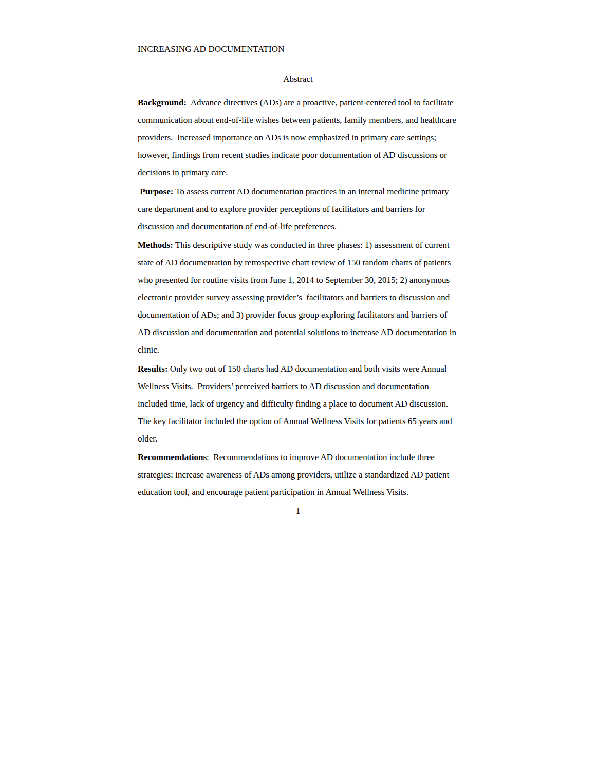Increasing AD Documentation
Abstract
Background: Advance directives (ADs) are a proactive, patient-centered tool to facilitate communication about end-of-life wishes between patients, family members, and healthcare providers. Increased importance on ADs is now emphasized in primary care settings; however, findings from recent studies indicate poor documentation of AD discussions or decisions in primary care.
Purpose: To assess current AD documentation practices in an internal medicine primary care department and to explore provider perceptions of facilitators and barriers for discussion and documentation of end-of-life preferences.
Methods: This descriptive study was conducted in three phases: 1) assessment of current state of AD documentation by retrospective chart review of 150 random charts of patients who presented for routine visits from June 1, 2014 to September 30, 2015; 2) anonymous electronic provider survey assessing provider’s facilitators and barriers to discussion and documentation of ADs; and 3) provider focus group exploring facilitators and barriers of AD discussion and documentation and potential solutions to increase AD documentation in clinic.
Results: Only two out of 150 charts had AD documentation and both visits were Annual Wellness Visits. Providers’ perceived barriers to AD discussion and documentation included time, lack of urgency and difficulty finding a place to document AD discussion. The key facilitator included the option of Annual Wellness Visits for patients 65 years and older.
Recommendations: Recommendations to improve AD documentation include three strategies: increase awareness of ADs among providers, utilize a standardized AD patient education tool, and encourage patient participation in Annual Wellness Visits.
1